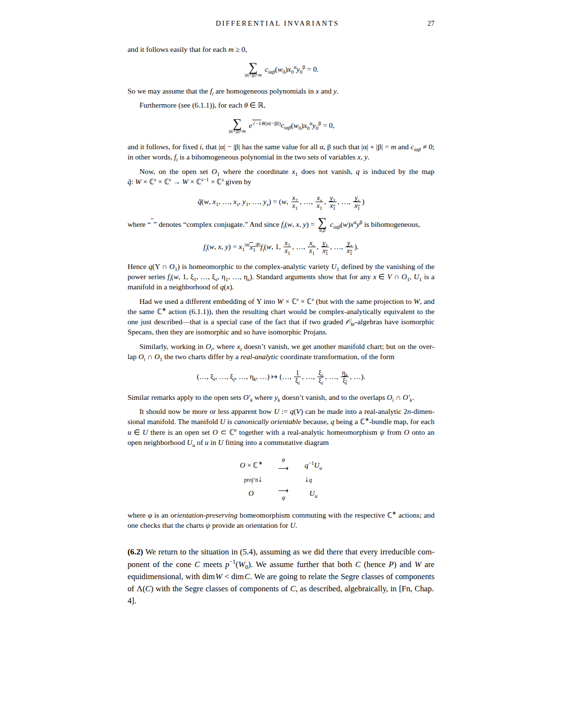DIFFERENTIAL INVARIANTS 27
and it follows easily that for each m ≥ 0,
∑|α|+|β|=m ciαβ(w0)x0αy0β = 0.
So we may assume that the fi are homogeneous polynomials in x and y.
Furthermore (see (6.1.1)), for each θ ∈ ℝ,
∑|α|+|β|=m e√ −1 θ(|α|−|β|)ciαβ(w0)x0αy0β = 0,
and it follows, for fixed i, that |α| − |β| has the same value for all α, β such that |α| + |β| = m and ciαβ ≠ 0; in other words, fi is a bihomogeneous polynomial in the two sets of variables x, y.
Now, on the open set O1 where the coordinate x1 does not vanish, q is induced by the map q̃: W × ℂs × ℂs → W × ℂs−1 × ℂs given by
q̃(w, x1, …, xs, y1, …, ys) = (w, x2 x1, …, xs x1, y1 x1, …, ys x1)
where “ ” denotes “complex conjugate.” And since fi(w, x, y) = ∑α,β ciαβ(w)xαyβ is bihomogeneous,
fi(w, x, y) = x1|α|x1|β|fi(w, 1, x2 x1, …, xs x1, y1 x1, …, ys x1).
Hence q(Υ ∩ O1) is homeomorphic to the complex-analytic variety U1 defined by the vanishing of the power series fi(w, 1, ξ1, …, ξs, η1, …, ηs). Standard arguments show that for any x ∈ V ∩ O1, U1 is a manifold in a neighborhood of q(x).
Had we used a different embedding of Υ into W × ℂs × ℂs (but with the same projection to W, and the same ℂ∗ action (6.1.1)), then the resulting chart would be complex-analytically equivalent to the one just described—that is a special case of the fact that if two graded 𝒪W-algebras have isomorphic Specans, then they are isomorphic and so have isomorphic Projans.
Similarly, working in Oi, where xi doesn’t vanish, we get another manifold chart; but on the overlap Oi ∩ O1 the two charts differ by a real-analytic coordinate transformation, of the form
(…, ξi, …, ξj, …, ηk, …) ↦ (…, 1 ξi, …, ξj ξi, …, ηk ξi, …).
Similar remarks apply to the open sets O′k where yk doesn’t vanish, and to the overlaps Oi ∩ O′k.
It should now be more or less apparent how U := q(V) can be made into a real-analytic 2n-dimensional manifold. The manifold U is canonically orientable because, q being a ℂ∗-bundle map, for each u ∈ U there is an open set O ⊂ ℂn together with a real-analytic homeomorphism ψ from O onto an open neighborhood Uu of u in U fitting into a commutative diagram
| O × ℂ ∗ | φ ⟶ | q −1 U u |
| proj’n ↓ | | ↓ q |
| O | ⟶ ψ | U u |
where φ is an orientation-preserving homeomorphism commuting with the respective ℂ∗ actions; and one checks that the charts ψ provide an orientation for U.
(6.2) We return to the situation in (5.4), assuming as we did there that every irreducible component of the cone C meets p−1(W0). We assume further that both C (hence P) and W are equidimensional, with dim W < dim C. We are going to relate the Segre classes of components of Λ(C) with the Segre classes of components of C, as described, algebraically, in [Fn, Chap. 4].